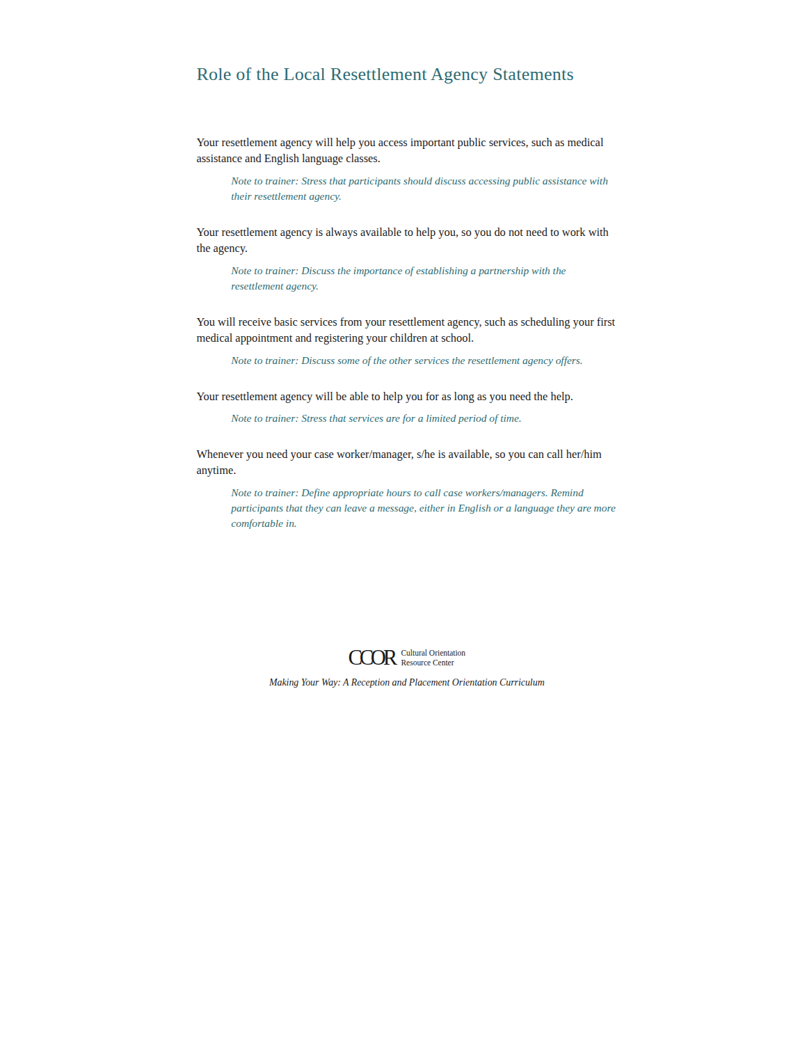Role of the Local Resettlement Agency Statements
Your resettlement agency will help you access important public services, such as medical assistance and English language classes.
Note to trainer: Stress that participants should discuss accessing public assistance with their resettlement agency.
Your resettlement agency is always available to help you, so you do not need to work with the agency.
Note to trainer: Discuss the importance of establishing a partnership with the resettlement agency.
You will receive basic services from your resettlement agency, such as scheduling your first medical appointment and registering your children at school.
Note to trainer: Discuss some of the other services the resettlement agency offers.
Your resettlement agency will be able to help you for as long as you need the help.
Note to trainer: Stress that services are for a limited period of time.
Whenever you need your case worker/manager, s/he is available, so you can call her/him anytime.
Note to trainer: Define appropriate hours to call case workers/managers. Remind participants that they can leave a message, either in English or a language they are more comfortable in.
CCOR Cultural Orientation
Resource Center
Making Your Way: A Reception and Placement Orientation Curriculum